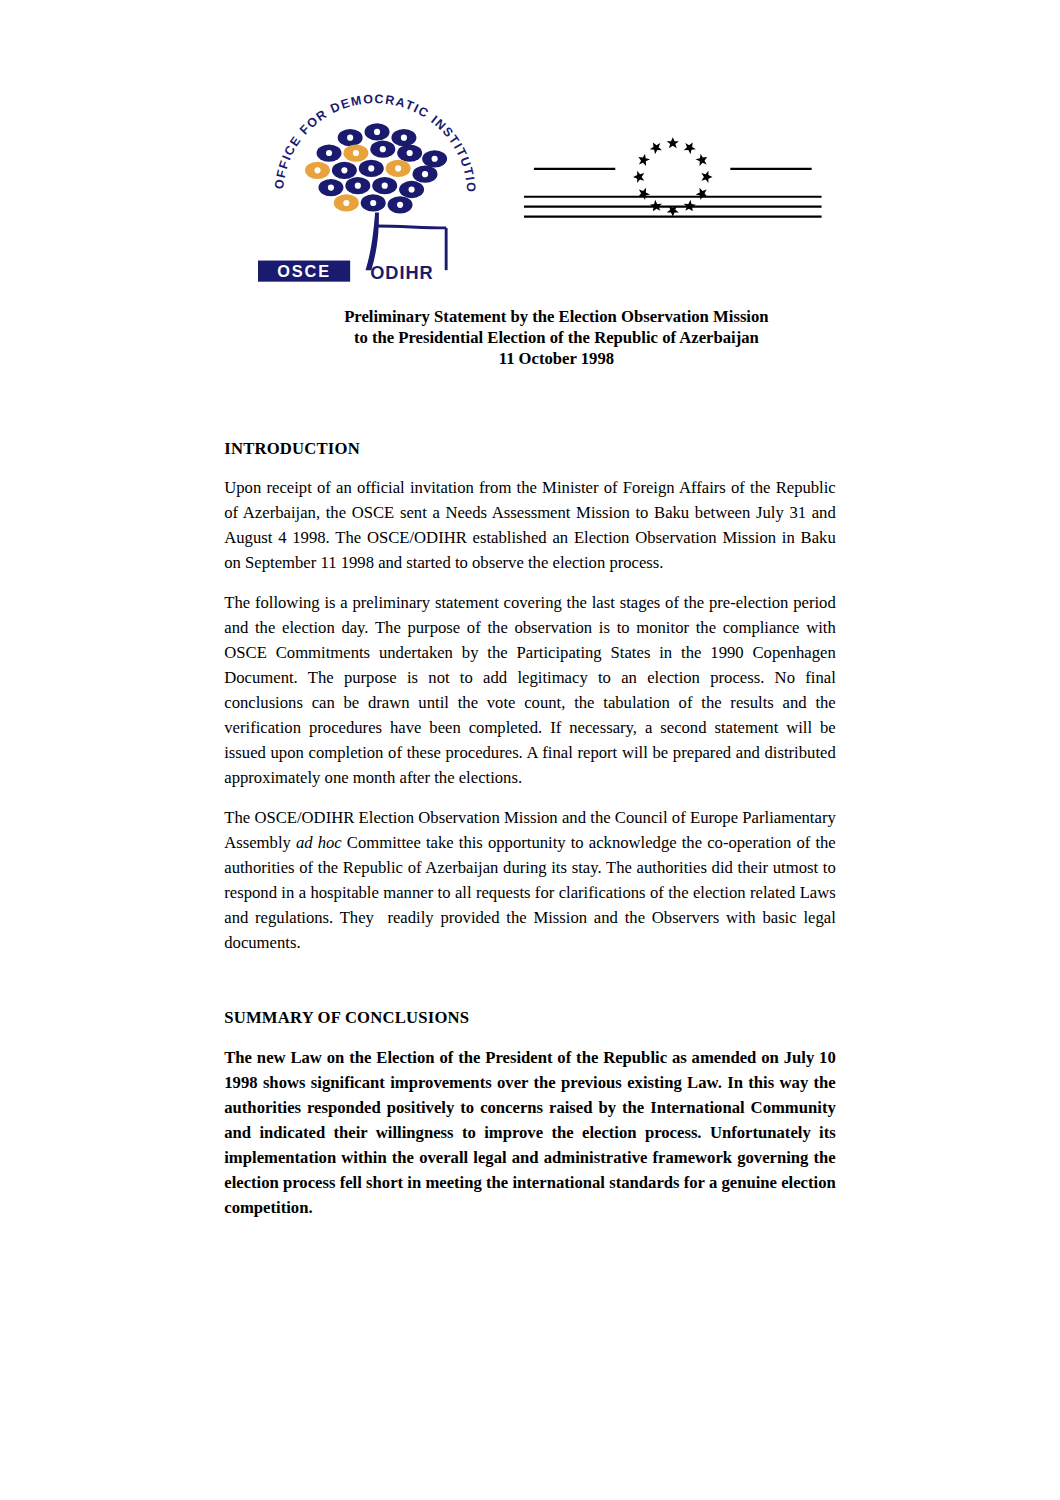OFFICE FOR DEMOCRATIC INSTITUTIONS AND HUMAN RIGHTS OSCE ODIHR
Preliminary Statement by the Election Observation Mission
to the Presidential Election of the Republic of Azerbaijan
11 October 1998
INTRODUCTION
Upon receipt of an official invitation from the Minister of Foreign Affairs of the Republic of Azerbaijan, the OSCE sent a Needs Assessment Mission to Baku between July 31 and August 4 1998. The OSCE/ODIHR established an Election Observation Mission in Baku on September 11 1998 and started to observe the election process.
The following is a preliminary statement covering the last stages of the pre-election period and the election day. The purpose of the observation is to monitor the compliance with OSCE Commitments undertaken by the Participating States in the 1990 Copenhagen Document. The purpose is not to add legitimacy to an election process. No final conclusions can be drawn until the vote count, the tabulation of the results and the verification procedures have been completed. If necessary, a second statement will be issued upon completion of these procedures. A final report will be prepared and distributed approximately one month after the elections.
The OSCE/ODIHR Election Observation Mission and the Council of Europe Parliamentary Assembly ad hoc Committee take this opportunity to acknowledge the co-operation of the authorities of the Republic of Azerbaijan during its stay. The authorities did their utmost to respond in a hospitable manner to all requests for clarifications of the election related Laws and regulations. They readily provided the Mission and the Observers with basic legal documents.
SUMMARY OF CONCLUSIONS
The new Law on the Election of the President of the Republic as amended on July 10 1998 shows significant improvements over the previous existing Law. In this way the authorities responded positively to concerns raised by the International Community and indicated their willingness to improve the election process. Unfortunately its implementation within the overall legal and administrative framework governing the election process fell short in meeting the international standards for a genuine election competition.